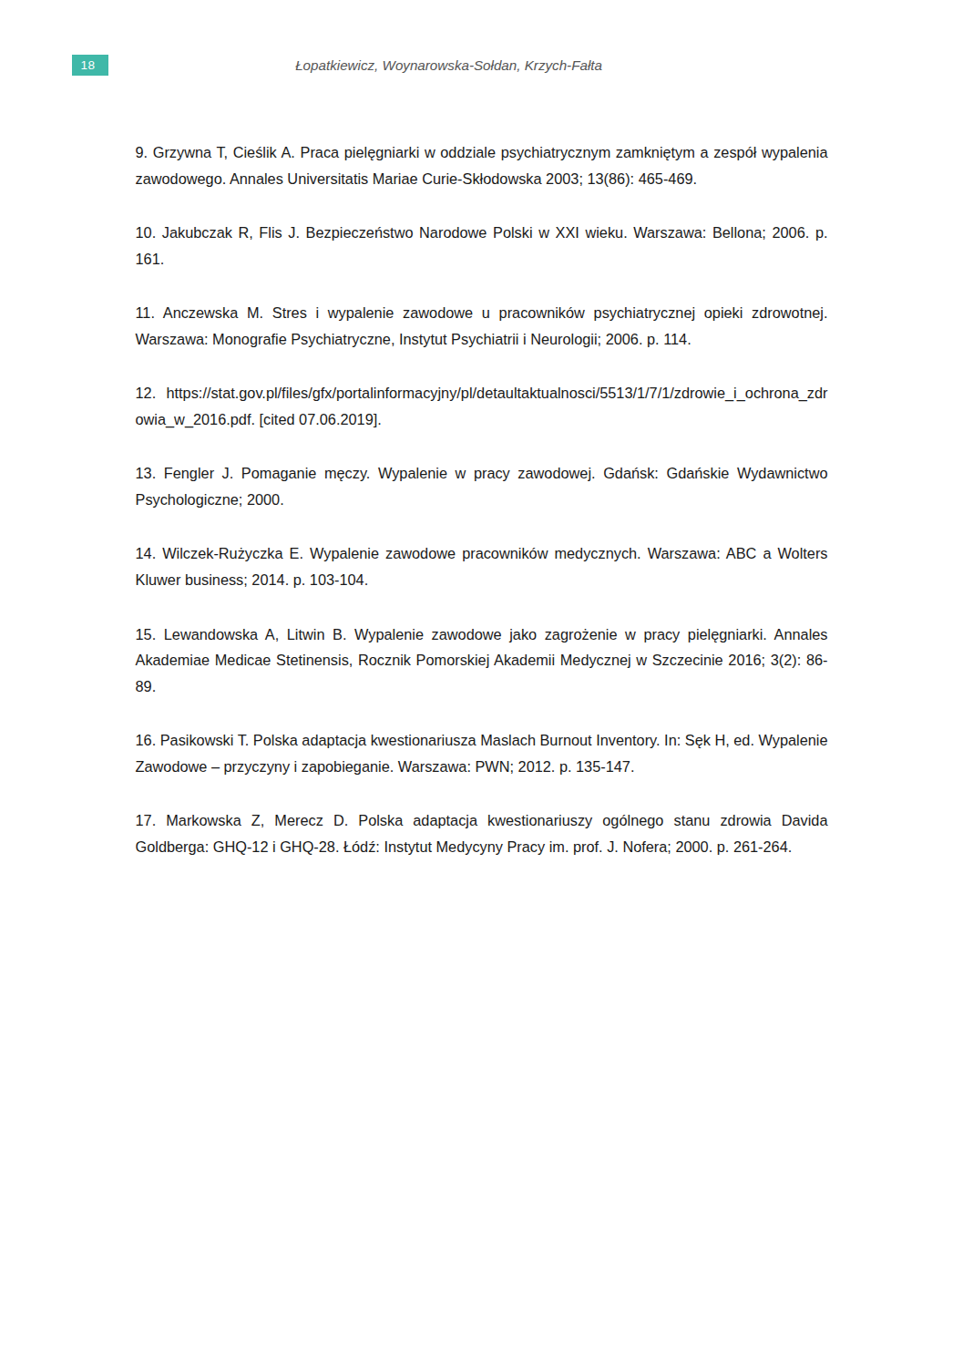18
Łopatkiewicz, Woynarowska-Sołdan, Krzych-Fałta
9. Grzywna T, Cieślik A. Praca pielęgniarki w oddziale psychiatrycznym zamkniętym a zespół wypalenia zawodowego. Annales Universitatis Mariae Curie-Skłodowska 2003; 13(86): 465-469.
10. Jakubczak R, Flis J. Bezpieczeństwo Narodowe Polski w XXI wieku. Warszawa: Bellona; 2006. p. 161.
11. Anczewska M. Stres i wypalenie zawodowe u pracowników psychiatrycznej opieki zdrowotnej. Warszawa: Monografie Psychiatryczne, Instytut Psychiatrii i Neurologii; 2006. p. 114.
12. https://stat.gov.pl/files/gfx/portalinformacyjny/pl/detaultaktualnosci/5513/1/7/1/zdrowie_i_ochrona_zdrowia_w_2016.pdf. [cited 07.06.2019].
13. Fengler J. Pomaganie męczy. Wypalenie w pracy zawodowej. Gdańsk: Gdańskie Wydawnictwo Psychologiczne; 2000.
14. Wilczek-Rużyczka E. Wypalenie zawodowe pracowników medycznych. Warszawa: ABC a Wolters Kluwer business; 2014. p. 103-104.
15. Lewandowska A, Litwin B. Wypalenie zawodowe jako zagrożenie w pracy pielęgniarki. Annales Akademiae Medicae Stetinensis, Rocznik Pomorskiej Akademii Medycznej w Szczecinie 2016; 3(2): 86-89.
16. Pasikowski T. Polska adaptacja kwestionariusza Maslach Burnout Inventory. In: Sęk H, ed. Wypalenie Zawodowe – przyczyny i zapobieganie. Warszawa: PWN; 2012. p. 135-147.
17. Markowska Z, Merecz D. Polska adaptacja kwestionariuszy ogólnego stanu zdrowia Davida Goldberga: GHQ-12 i GHQ-28. Łódź: Instytut Medycyny Pracy im. prof. J. Nofera; 2000. p. 261-264.